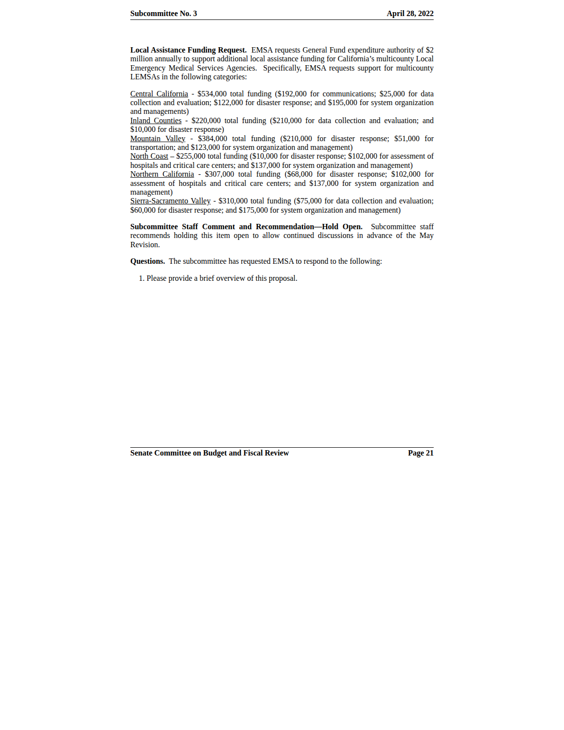Subcommittee No. 3 April 28, 2022
Local Assistance Funding Request. EMSA requests General Fund expenditure authority of $2 million annually to support additional local assistance funding for California’s multicounty Local Emergency Medical Services Agencies. Specifically, EMSA requests support for multicounty LEMSAs in the following categories:
Central California - $534,000 total funding ($192,000 for communications; $25,000 for data collection and evaluation; $122,000 for disaster response; and $195,000 for system organization and managements)
Inland Counties - $220,000 total funding ($210,000 for data collection and evaluation; and $10,000 for disaster response)
Mountain Valley - $384,000 total funding ($210,000 for disaster response; $51,000 for transportation; and $123,000 for system organization and management)
North Coast – $255,000 total funding ($10,000 for disaster response; $102,000 for assessment of hospitals and critical care centers; and $137,000 for system organization and management)
Northern California - $307,000 total funding ($68,000 for disaster response; $102,000 for assessment of hospitals and critical care centers; and $137,000 for system organization and management)
Sierra-Sacramento Valley - $310,000 total funding ($75,000 for data collection and evaluation; $60,000 for disaster response; and $175,000 for system organization and management)
Subcommittee Staff Comment and Recommendation—Hold Open. Subcommittee staff recommends holding this item open to allow continued discussions in advance of the May Revision.
Questions. The subcommittee has requested EMSA to respond to the following:
Please provide a brief overview of this proposal.
Senate Committee on Budget and Fiscal Review Page 21